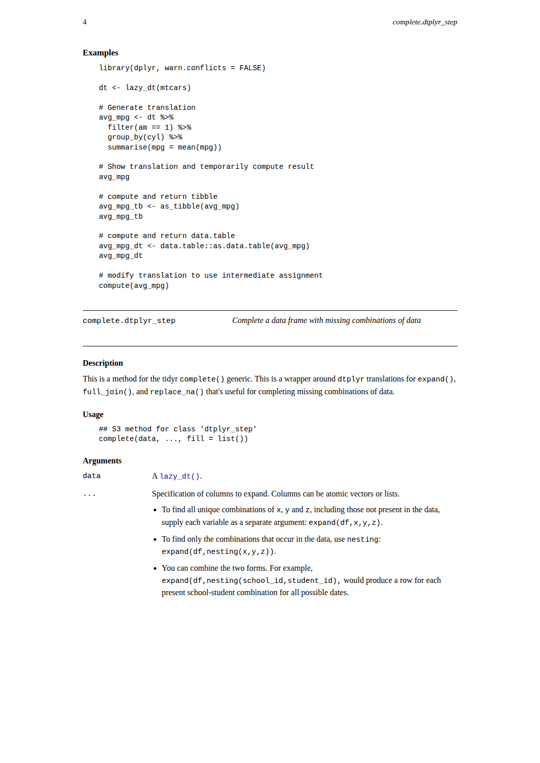4 complete.dtplyr_step
Examples
library(dplyr, warn.conflicts = FALSE)

dt <- lazy_dt(mtcars)

# Generate translation
avg_mpg <- dt %>%
  filter(am == 1) %>%
  group_by(cyl) %>%
  summarise(mpg = mean(mpg))

# Show translation and temporarily compute result
avg_mpg

# compute and return tibble
avg_mpg_tb <- as_tibble(avg_mpg)
avg_mpg_tb

# compute and return data.table
avg_mpg_dt <- data.table::as.data.table(avg_mpg)
avg_mpg_dt

# modify translation to use intermediate assignment
compute(avg_mpg)
complete.dtplyr_step Complete a data frame with missing combinations of data
Description
This is a method for the tidyr complete() generic. This is a wrapper around dtplyr translations for expand(), full_join(), and replace_na() that's useful for completing missing combinations of data.
Usage
## S3 method for class 'dtplyr_step'
complete(data, ..., fill = list())
Arguments
data
A lazy_dt().
...
Specification of columns to expand. Columns can be atomic vectors or lists.
To find all unique combinations of x, y and z, including those not present in the data, supply each variable as a separate argument: expand(df,x,y,z).
To find only the combinations that occur in the data, use nesting: expand(df,nesting(x,y,z)).
You can combine the two forms. For example, expand(df,nesting(school_id,student_id), would produce a row for each present school-student combination for all possible dates.